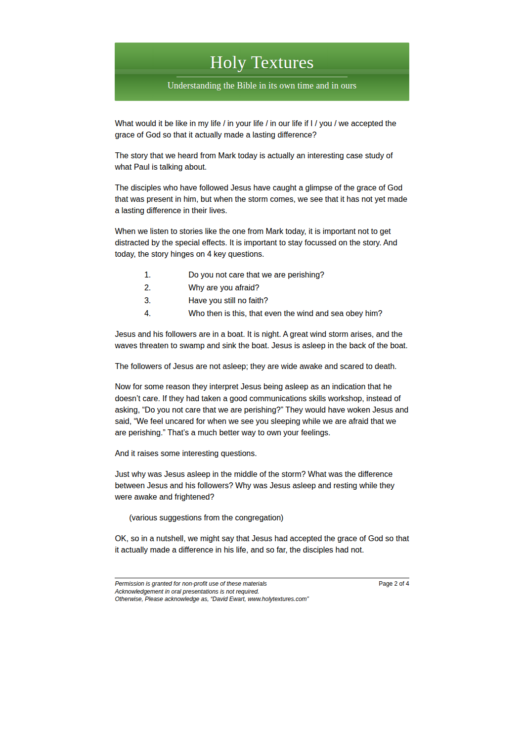Holy Textures
Understanding the Bible in its own time and in ours
What would it be like in my life / in your life / in our life if I / you / we accepted the grace of God so that it actually made a lasting difference?
The story that we heard from Mark today is actually an interesting case study of what Paul is talking about.
The disciples who have followed Jesus have caught a glimpse of the grace of God that was present in him, but when the storm comes, we see that it has not yet made a lasting difference in their lives.
When we listen to stories like the one from Mark today, it is important not to get distracted by the special effects. It is important to stay focussed on the story. And today, the story hinges on 4 key questions.
Do you not care that we are perishing?
Why are you afraid?
Have you still no faith?
Who then is this, that even the wind and sea obey him?
Jesus and his followers are in a boat. It is night. A great wind storm arises, and the waves threaten to swamp and sink the boat. Jesus is asleep in the back of the boat.
The followers of Jesus are not asleep; they are wide awake and scared to death.
Now for some reason they interpret Jesus being asleep as an indication that he doesn’t care. If they had taken a good communications skills workshop, instead of asking, “Do you not care that we are perishing?” They would have woken Jesus and said, “We feel uncared for when we see you sleeping while we are afraid that we are perishing.” That’s a much better way to own your feelings.
And it raises some interesting questions.
Just why was Jesus asleep in the middle of the storm? What was the difference between Jesus and his followers? Why was Jesus asleep and resting while they were awake and frightened?
(various suggestions from the congregation)
OK, so in a nutshell, we might say that Jesus had accepted the grace of God so that it actually made a difference in his life, and so far, the disciples had not.
Permission is granted for non-profit use of these materials
Acknowledgement in oral presentations is not required.
Otherwise, Please acknowledge as, “David Ewart, www.holytextures.com”
Page 2 of 4